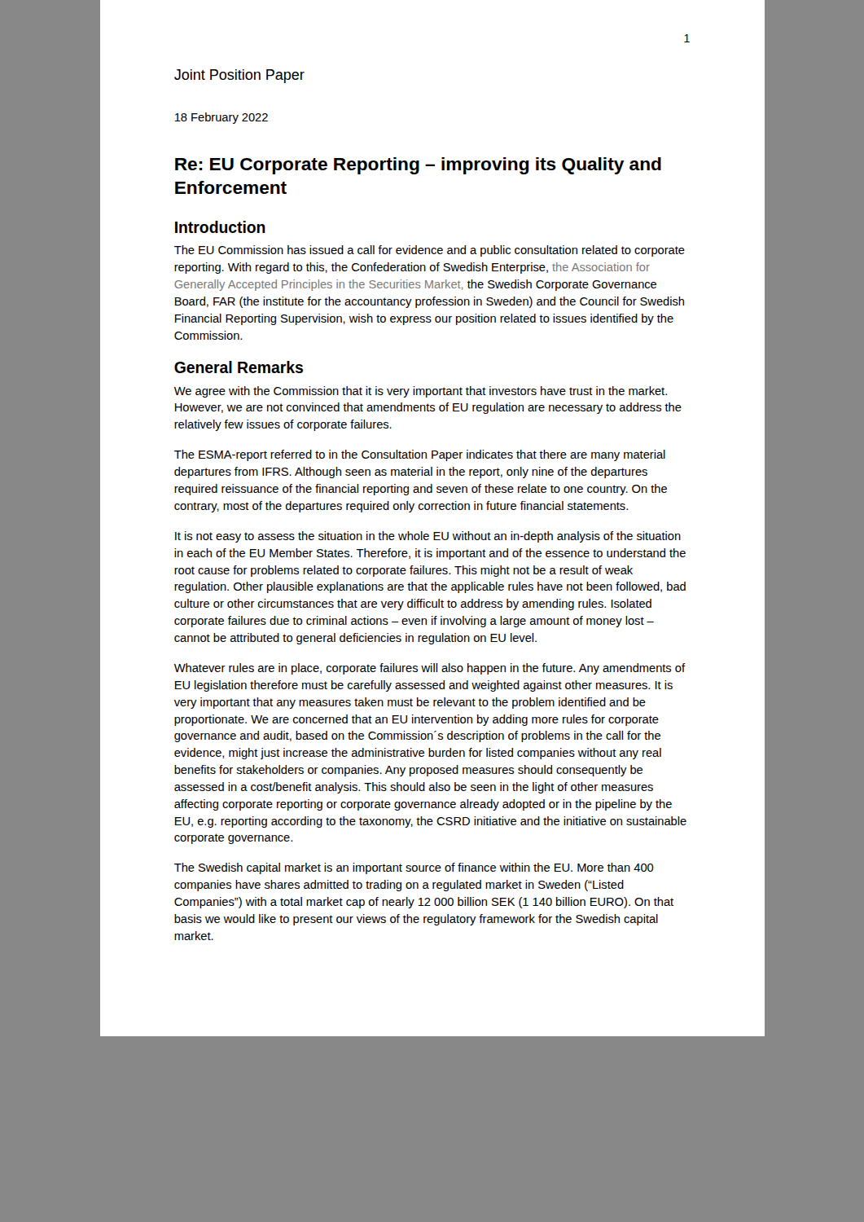1
Joint Position Paper
18 February 2022
Re: EU Corporate Reporting – improving its Quality and Enforcement
Introduction
The EU Commission has issued a call for evidence and a public consultation related to corporate reporting. With regard to this, the Confederation of Swedish Enterprise, the Association for Generally Accepted Principles in the Securities Market, the Swedish Corporate Governance Board, FAR (the institute for the accountancy profession in Sweden) and the Council for Swedish Financial Reporting Supervision, wish to express our position related to issues identified by the Commission.
General Remarks
We agree with the Commission that it is very important that investors have trust in the market. However, we are not convinced that amendments of EU regulation are necessary to address the relatively few issues of corporate failures.
The ESMA-report referred to in the Consultation Paper indicates that there are many material departures from IFRS. Although seen as material in the report, only nine of the departures required reissuance of the financial reporting and seven of these relate to one country. On the contrary, most of the departures required only correction in future financial statements.
It is not easy to assess the situation in the whole EU without an in-depth analysis of the situation in each of the EU Member States. Therefore, it is important and of the essence to understand the root cause for problems related to corporate failures. This might not be a result of weak regulation. Other plausible explanations are that the applicable rules have not been followed, bad culture or other circumstances that are very difficult to address by amending rules. Isolated corporate failures due to criminal actions – even if involving a large amount of money lost – cannot be attributed to general deficiencies in regulation on EU level.
Whatever rules are in place, corporate failures will also happen in the future. Any amendments of EU legislation therefore must be carefully assessed and weighted against other measures. It is very important that any measures taken must be relevant to the problem identified and be proportionate. We are concerned that an EU intervention by adding more rules for corporate governance and audit, based on the Commission´s description of problems in the call for the evidence, might just increase the administrative burden for listed companies without any real benefits for stakeholders or companies. Any proposed measures should consequently be assessed in a cost/benefit analysis. This should also be seen in the light of other measures affecting corporate reporting or corporate governance already adopted or in the pipeline by the EU, e.g. reporting according to the taxonomy, the CSRD initiative and the initiative on sustainable corporate governance.
The Swedish capital market is an important source of finance within the EU. More than 400 companies have shares admitted to trading on a regulated market in Sweden (“Listed Companies”) with a total market cap of nearly 12 000 billion SEK (1 140 billion EURO). On that basis we would like to present our views of the regulatory framework for the Swedish capital market.